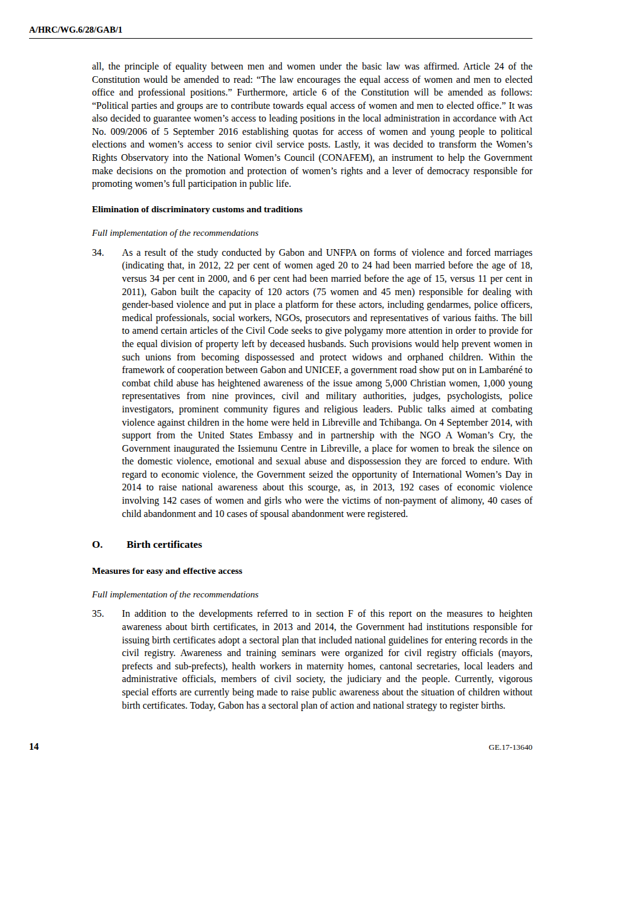A/HRC/WG.6/28/GAB/1
all, the principle of equality between men and women under the basic law was affirmed. Article 24 of the Constitution would be amended to read: “The law encourages the equal access of women and men to elected office and professional positions.” Furthermore, article 6 of the Constitution will be amended as follows: “Political parties and groups are to contribute towards equal access of women and men to elected office.” It was also decided to guarantee women’s access to leading positions in the local administration in accordance with Act No. 009/2006 of 5 September 2016 establishing quotas for access of women and young people to political elections and women’s access to senior civil service posts. Lastly, it was decided to transform the Women’s Rights Observatory into the National Women’s Council (CONAFEM), an instrument to help the Government make decisions on the promotion and protection of women’s rights and a lever of democracy responsible for promoting women’s full participation in public life.
Elimination of discriminatory customs and traditions
Full implementation of the recommendations
34.
As a result of the study conducted by Gabon and UNFPA on forms of violence and forced marriages (indicating that, in 2012, 22 per cent of women aged 20 to 24 had been married before the age of 18, versus 34 per cent in 2000, and 6 per cent had been married before the age of 15, versus 11 per cent in 2011), Gabon built the capacity of 120 actors (75 women and 45 men) responsible for dealing with gender-based violence and put in place a platform for these actors, including gendarmes, police officers, medical professionals, social workers, NGOs, prosecutors and representatives of various faiths. The bill to amend certain articles of the Civil Code seeks to give polygamy more attention in order to provide for the equal division of property left by deceased husbands. Such provisions would help prevent women in such unions from becoming dispossessed and protect widows and orphaned children. Within the framework of cooperation between Gabon and UNICEF, a government road show put on in Lambaréné to combat child abuse has heightened awareness of the issue among 5,000 Christian women, 1,000 young representatives from nine provinces, civil and military authorities, judges, psychologists, police investigators, prominent community figures and religious leaders. Public talks aimed at combating violence against children in the home were held in Libreville and Tchibanga. On 4 September 2014, with support from the United States Embassy and in partnership with the NGO A Woman’s Cry, the Government inaugurated the Issiemunu Centre in Libreville, a place for women to break the silence on the domestic violence, emotional and sexual abuse and dispossession they are forced to endure. With regard to economic violence, the Government seized the opportunity of International Women’s Day in 2014 to raise national awareness about this scourge, as, in 2013, 192 cases of economic violence involving 142 cases of women and girls who were the victims of non-payment of alimony, 40 cases of child abandonment and 10 cases of spousal abandonment were registered.
O.
Birth certificates
Measures for easy and effective access
Full implementation of the recommendations
35.
In addition to the developments referred to in section F of this report on the measures to heighten awareness about birth certificates, in 2013 and 2014, the Government had institutions responsible for issuing birth certificates adopt a sectoral plan that included national guidelines for entering records in the civil registry. Awareness and training seminars were organized for civil registry officials (mayors, prefects and sub-prefects), health workers in maternity homes, cantonal secretaries, local leaders and administrative officials, members of civil society, the judiciary and the people. Currently, vigorous special efforts are currently being made to raise public awareness about the situation of children without birth certificates. Today, Gabon has a sectoral plan of action and national strategy to register births.
14
GE.17-13640